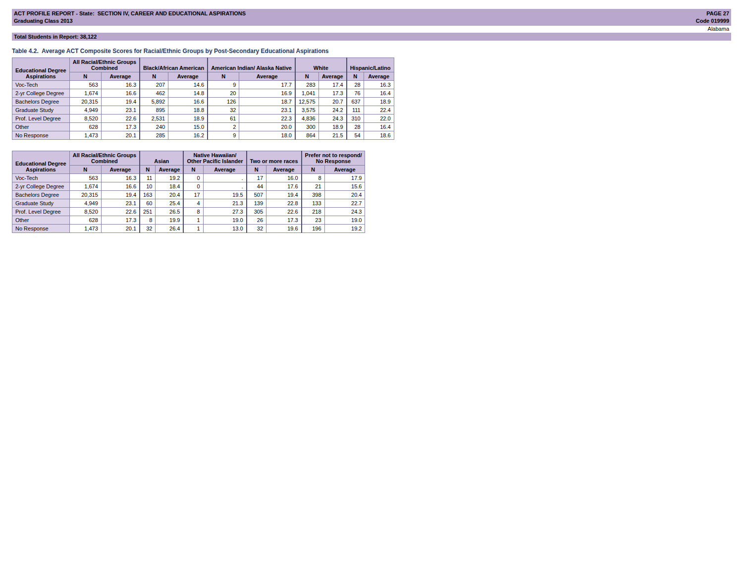ACT PROFILE REPORT - State: SECTION IV, CAREER AND EDUCATIONAL ASPIRATIONS PAGE 27
Graduating Class 2013 Code 019999
Alabama
Total Students in Report: 38,122
Table 4.2. Average ACT Composite Scores for Racial/Ethnic Groups by Post-Secondary Educational Aspirations
| Educational Degree Aspirations | All Racial/Ethnic Groups Combined | Black/African American | American Indian/ Alaska Native | White | Hispanic/Latino |
| --- | --- | --- | --- | --- | --- |
| N | Average | N | Average | N | Average | N | Average | N | Average |
| Voc-Tech | 563 | 16.3 | 207 | 14.6 | 9 | 17.7 | 283 | 17.4 | 28 | 16.3 |
| 2-yr College Degree | 1,674 | 16.6 | 462 | 14.8 | 20 | 16.9 | 1,041 | 17.3 | 76 | 16.4 |
| Bachelors Degree | 20,315 | 19.4 | 5,892 | 16.6 | 126 | 18.7 | 12,575 | 20.7 | 637 | 18.9 |
| Graduate Study | 4,949 | 23.1 | 895 | 18.8 | 32 | 23.1 | 3,575 | 24.2 | 111 | 22.4 |
| Prof. Level Degree | 8,520 | 22.6 | 2,531 | 18.9 | 61 | 22.3 | 4,836 | 24.3 | 310 | 22.0 |
| Other | 628 | 17.3 | 240 | 15.0 | 2 | 20.0 | 300 | 18.9 | 28 | 16.4 |
| No Response | 1,473 | 20.1 | 285 | 16.2 | 9 | 18.0 | 864 | 21.5 | 54 | 18.6 |
| Educational Degree Aspirations | All Racial/Ethnic Groups Combined | Asian | Native Hawaiian/ Other Pacific Islander | Two or more races | Prefer not to respond/ No Response |
| --- | --- | --- | --- | --- | --- |
| N | Average | N | Average | N | Average | N | Average | N | Average |
| Voc-Tech | 563 | 16.3 | 11 | 19.2 | 0 | . | 17 | 16.0 | 8 | 17.9 |
| 2-yr College Degree | 1,674 | 16.6 | 10 | 18.4 | 0 | . | 44 | 17.6 | 21 | 15.6 |
| Bachelors Degree | 20,315 | 19.4 | 163 | 20.4 | 17 | 19.5 | 507 | 19.4 | 398 | 20.4 |
| Graduate Study | 4,949 | 23.1 | 60 | 25.4 | 4 | 21.3 | 139 | 22.8 | 133 | 22.7 |
| Prof. Level Degree | 8,520 | 22.6 | 251 | 26.5 | 8 | 27.3 | 305 | 22.6 | 218 | 24.3 |
| Other | 628 | 17.3 | 8 | 19.9 | 1 | 19.0 | 26 | 17.3 | 23 | 19.0 |
| No Response | 1,473 | 20.1 | 32 | 26.4 | 1 | 13.0 | 32 | 19.6 | 196 | 19.2 |